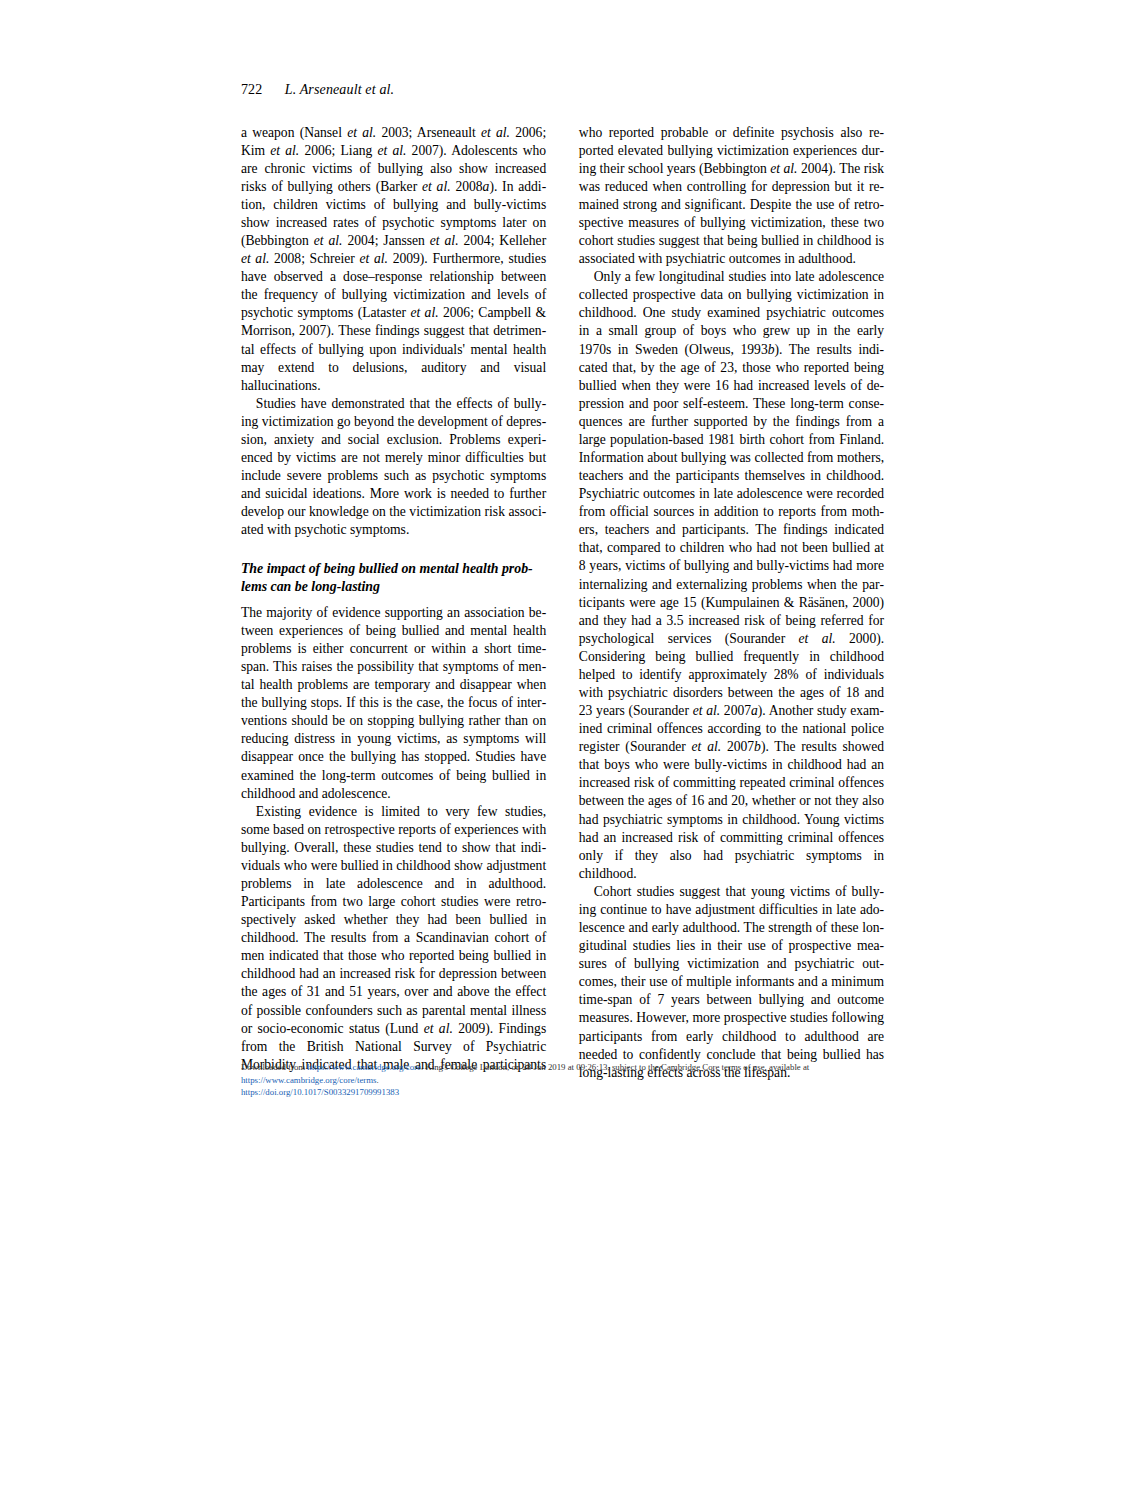722 L. Arseneault et al.
a weapon (Nansel et al. 2003; Arseneault et al. 2006; Kim et al. 2006; Liang et al. 2007). Adolescents who are chronic victims of bullying also show increased risks of bullying others (Barker et al. 2008a). In addition, children victims of bullying and bully-victims show increased rates of psychotic symptoms later on (Bebbington et al. 2004; Janssen et al. 2004; Kelleher et al. 2008; Schreier et al. 2009). Furthermore, studies have observed a dose–response relationship between the frequency of bullying victimization and levels of psychotic symptoms (Lataster et al. 2006; Campbell & Morrison, 2007). These findings suggest that detrimental effects of bullying upon individuals' mental health may extend to delusions, auditory and visual hallucinations.
Studies have demonstrated that the effects of bullying victimization go beyond the development of depression, anxiety and social exclusion. Problems experienced by victims are not merely minor difficulties but include severe problems such as psychotic symptoms and suicidal ideations. More work is needed to further develop our knowledge on the victimization risk associated with psychotic symptoms.
The impact of being bullied on mental health problems can be long-lasting
The majority of evidence supporting an association between experiences of being bullied and mental health problems is either concurrent or within a short time-span. This raises the possibility that symptoms of mental health problems are temporary and disappear when the bullying stops. If this is the case, the focus of interventions should be on stopping bullying rather than on reducing distress in young victims, as symptoms will disappear once the bullying has stopped. Studies have examined the long-term outcomes of being bullied in childhood and adolescence.
Existing evidence is limited to very few studies, some based on retrospective reports of experiences with bullying. Overall, these studies tend to show that individuals who were bullied in childhood show adjustment problems in late adolescence and in adulthood. Participants from two large cohort studies were retrospectively asked whether they had been bullied in childhood. The results from a Scandinavian cohort of men indicated that those who reported being bullied in childhood had an increased risk for depression between the ages of 31 and 51 years, over and above the effect of possible confounders such as parental mental illness or socio-economic status (Lund et al. 2009). Findings from the British National Survey of Psychiatric Morbidity indicated that male and female participants who reported probable or definite psychosis also reported elevated bullying victimization experiences during their school years (Bebbington et al. 2004). The risk was reduced when controlling for depression but it remained strong and significant. Despite the use of retrospective measures of bullying victimization, these two cohort studies suggest that being bullied in childhood is associated with psychiatric outcomes in adulthood.
Only a few longitudinal studies into late adolescence collected prospective data on bullying victimization in childhood. One study examined psychiatric outcomes in a small group of boys who grew up in the early 1970s in Sweden (Olweus, 1993b). The results indicated that, by the age of 23, those who reported being bullied when they were 16 had increased levels of depression and poor self-esteem. These long-term consequences are further supported by the findings from a large population-based 1981 birth cohort from Finland. Information about bullying was collected from mothers, teachers and the participants themselves in childhood. Psychiatric outcomes in late adolescence were recorded from official sources in addition to reports from mothers, teachers and participants. The findings indicated that, compared to children who had not been bullied at 8 years, victims of bullying and bully-victims had more internalizing and externalizing problems when the participants were age 15 (Kumpulainen & Räsänen, 2000) and they had a 3.5 increased risk of being referred for psychological services (Sourander et al. 2000). Considering being bullied frequently in childhood helped to identify approximately 28% of individuals with psychiatric disorders between the ages of 18 and 23 years (Sourander et al. 2007a). Another study examined criminal offences according to the national police register (Sourander et al. 2007b). The results showed that boys who were bully-victims in childhood had an increased risk of committing repeated criminal offences between the ages of 16 and 20, whether or not they also had psychiatric symptoms in childhood. Young victims had an increased risk of committing criminal offences only if they also had psychiatric symptoms in childhood.
Cohort studies suggest that young victims of bullying continue to have adjustment difficulties in late adolescence and early adulthood. The strength of these longitudinal studies lies in their use of prospective measures of bullying victimization and psychiatric outcomes, their use of multiple informants and a minimum time-span of 7 years between bullying and outcome measures. However, more prospective studies following participants from early childhood to adulthood are needed to confidently conclude that being bullied has long-lasting effects across the lifespan.
Downloaded from https://www.cambridge.org/core. King's College London, on 28 Jun 2019 at 09:26:13, subject to the Cambridge Core terms of use, available at https://www.cambridge.org/core/terms.
https://doi.org/10.1017/S0033291709991383